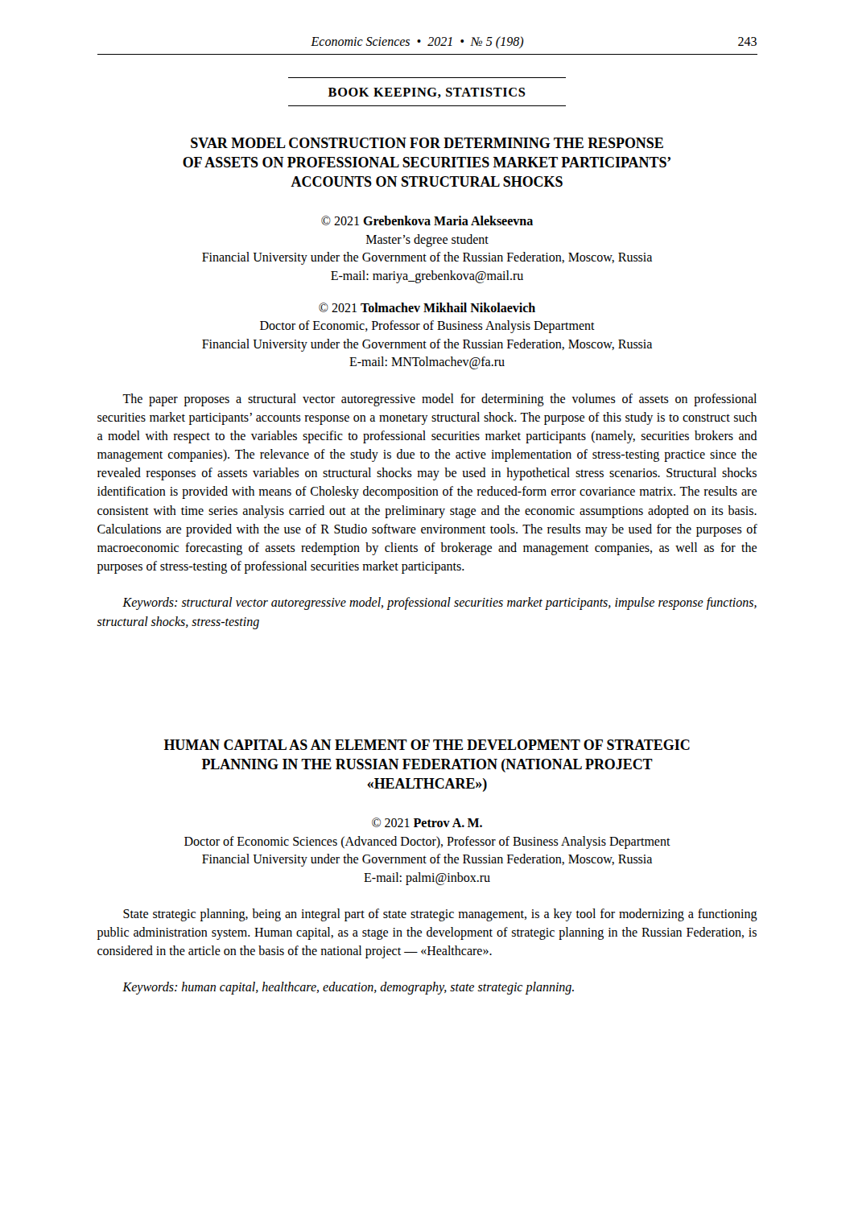Economic Sciences • 2021 • № 5 (198) 243
BOOK KEEPING, STATISTICS
SVAR model construction for determining the response
of assets on professional securities market participants’
accounts on structural shocks
© 2021 Grebenkova Maria Alekseevna
Master’s degree student Financial University under the Government of the Russian Federation, Moscow, Russia E-mail: mariya_grebenkova@mail.ru
© 2021 Tolmachev Mikhail Nikolaevich
Doctor of Economic, Professor of Business Analysis Department Financial University under the Government of the Russian Federation, Moscow, Russia E-mail: MNTolmachev@fa.ru
The paper proposes a structural vector autoregressive model for determining the volumes of assets on professional securities market participants’ accounts response on a monetary structural shock. The purpose of this study is to construct such a model with respect to the variables specific to professional securities market participants (namely, securities brokers and management companies). The relevance of the study is due to the active implementation of stress-testing practice since the revealed responses of assets variables on structural shocks may be used in hypothetical stress scenarios. Structural shocks identification is provided with means of Cholesky decomposition of the reduced-form error covariance matrix. The results are consistent with time series analysis carried out at the preliminary stage and the economic assumptions adopted on its basis. Calculations are provided with the use of R Studio software environment tools. The results may be used for the purposes of macroeconomic forecasting of assets redemption by clients of brokerage and management companies, as well as for the purposes of stress-testing of professional securities market participants.
Keywords: structural vector autoregressive model, professional securities market participants, impulse response functions, structural shocks, stress-testing
Human capital as an element of the development of strategic
planning in the Russian Federation (national project
«Healthcare»)
© 2021 Petrov A. M.
Doctor of Economic Sciences (Advanced Doctor), Professor of Business Analysis Department Financial University under the Government of the Russian Federation, Moscow, Russia E-mail: palmi@inbox.ru
State strategic planning, being an integral part of state strategic management, is a key tool for modernizing a functioning public administration system. Human capital, as a stage in the development of strategic planning in the Russian Federation, is considered in the article on the basis of the national project — «Healthcare».
Keywords: human capital, healthcare, education, demography, state strategic planning.